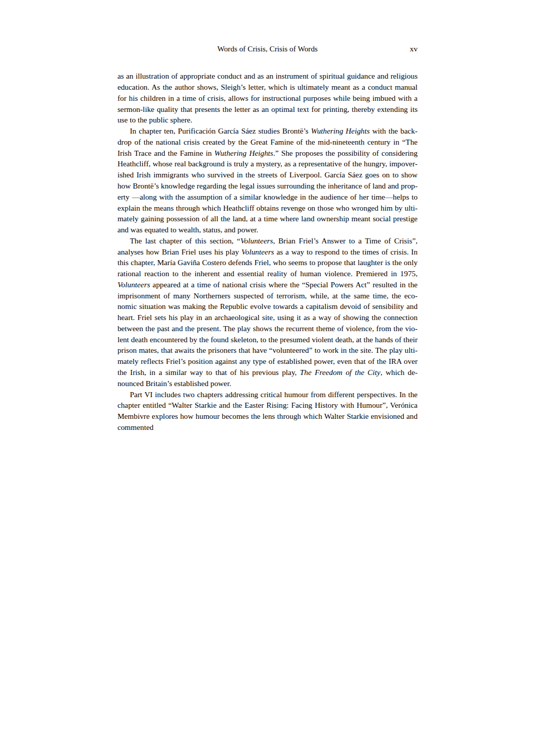Words of Crisis, Crisis of Words xv
as an illustration of appropriate conduct and as an instrument of spiritual guidance and religious education. As the author shows, Sleigh’s letter, which is ultimately meant as a conduct manual for his children in a time of crisis, allows for instructional purposes while being imbued with a sermon-like quality that presents the letter as an optimal text for printing, thereby extending its use to the public sphere.
In chapter ten, Purificación García Sáez studies Brontë’s Wuthering Heights with the backdrop of the national crisis created by the Great Famine of the mid-nineteenth century in “The Irish Trace and the Famine in Wuthering Heights.” She proposes the possibility of considering Heathcliff, whose real background is truly a mystery, as a representative of the hungry, impoverished Irish immigrants who survived in the streets of Liverpool. García Sáez goes on to show how Brontë’s knowledge regarding the legal issues surrounding the inheritance of land and property —along with the assumption of a similar knowledge in the audience of her time—helps to explain the means through which Heathcliff obtains revenge on those who wronged him by ultimately gaining possession of all the land, at a time where land ownership meant social prestige and was equated to wealth, status, and power.
The last chapter of this section, “Volunteers, Brian Friel’s Answer to a Time of Crisis”, analyses how Brian Friel uses his play Volunteers as a way to respond to the times of crisis. In this chapter, María Gaviña Costero defends Friel, who seems to propose that laughter is the only rational reaction to the inherent and essential reality of human violence. Premiered in 1975, Volunteers appeared at a time of national crisis where the “Special Powers Act” resulted in the imprisonment of many Northerners suspected of terrorism, while, at the same time, the economic situation was making the Republic evolve towards a capitalism devoid of sensibility and heart. Friel sets his play in an archaeological site, using it as a way of showing the connection between the past and the present. The play shows the recurrent theme of violence, from the violent death encountered by the found skeleton, to the presumed violent death, at the hands of their prison mates, that awaits the prisoners that have “volunteered” to work in the site. The play ultimately reflects Friel’s position against any type of established power, even that of the IRA over the Irish, in a similar way to that of his previous play, The Freedom of the City, which denounced Britain’s established power.
Part VI includes two chapters addressing critical humour from different perspectives. In the chapter entitled “Walter Starkie and the Easter Rising: Facing History with Humour”, Verónica Membivre explores how humour becomes the lens through which Walter Starkie envisioned and commented